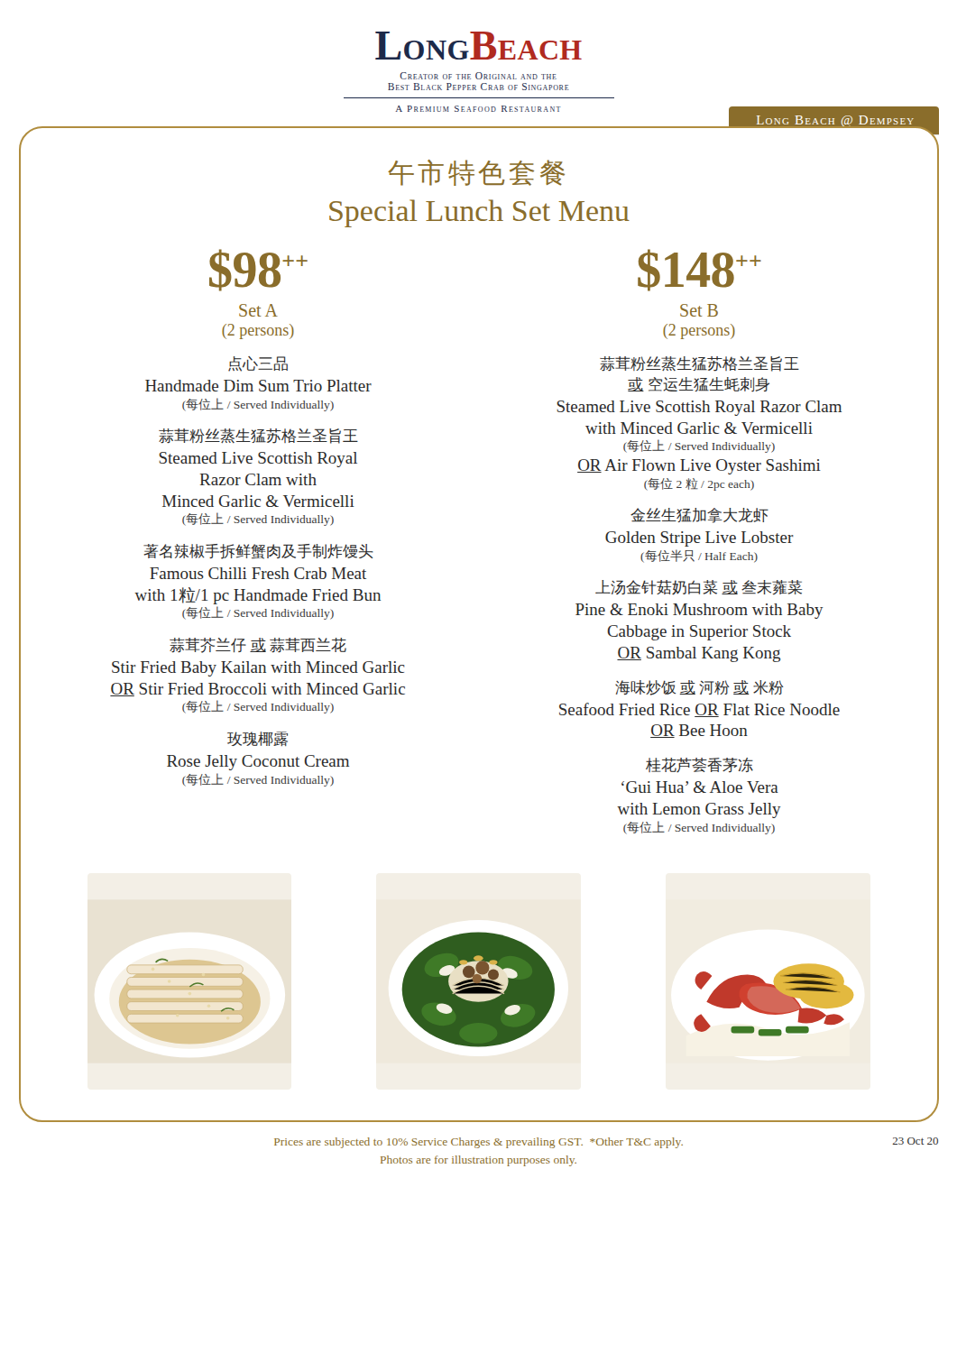Long Beach
Creator of the Original and the
Best Black Pepper Crab of Singapore
A Premium Seafood Restaurant
Long Beach @ Dempsey
午市特色套餐
Special Lunch Set Menu
$98++
Set A
(2 persons)
点心三品
Handmade Dim Sum Trio Platter
(每位上 / Served Individually)
蒜茸粉丝蒸生猛苏格兰圣旨王
Steamed Live Scottish Royal
Razor Clam with
Minced Garlic & Vermicelli
(每位上 / Served Individually)
著名辣椒手拆鲜蟹肉及手制炸馒头
Famous Chilli Fresh Crab Meat
with 1粒/1 pc Handmade Fried Bun
(每位上 / Served Individually)
蒜茸芥兰仔 或 蒜茸西兰花
Stir Fried Baby Kailan with Minced Garlic
OR Stir Fried Broccoli with Minced Garlic
(每位上 / Served Individually)
玫瑰椰露
Rose Jelly Coconut Cream
(每位上 / Served Individually)
$148++
Set B
(2 persons)
蒜茸粉丝蒸生猛苏格兰圣旨王
或 空运生猛生蚝刺身
Steamed Live Scottish Royal Razor Clam
with Minced Garlic & Vermicelli
(每位上 / Served Individually)
OR Air Flown Live Oyster Sashimi
(每位 2 粒 / 2pc each)
金丝生猛加拿大龙虾
Golden Stripe Live Lobster
(每位半只 / Half Each)
上汤金针菇奶白菜 或 叁末蕹菜
Pine & Enoki Mushroom with Baby
Cabbage in Superior Stock
OR Sambal Kang Kong
海味炒饭 或 河粉 或 米粉
Seafood Fried Rice OR Flat Rice Noodle
OR Bee Hoon
桂花芦荟香茅冻
‘Gui Hua’ & Aloe Vera
with Lemon Grass Jelly
(每位上 / Served Individually)
23 Oct 20
Prices are subjected to 10% Service Charges & prevailing GST. *Other T&C apply.
Photos are for illustration purposes only.